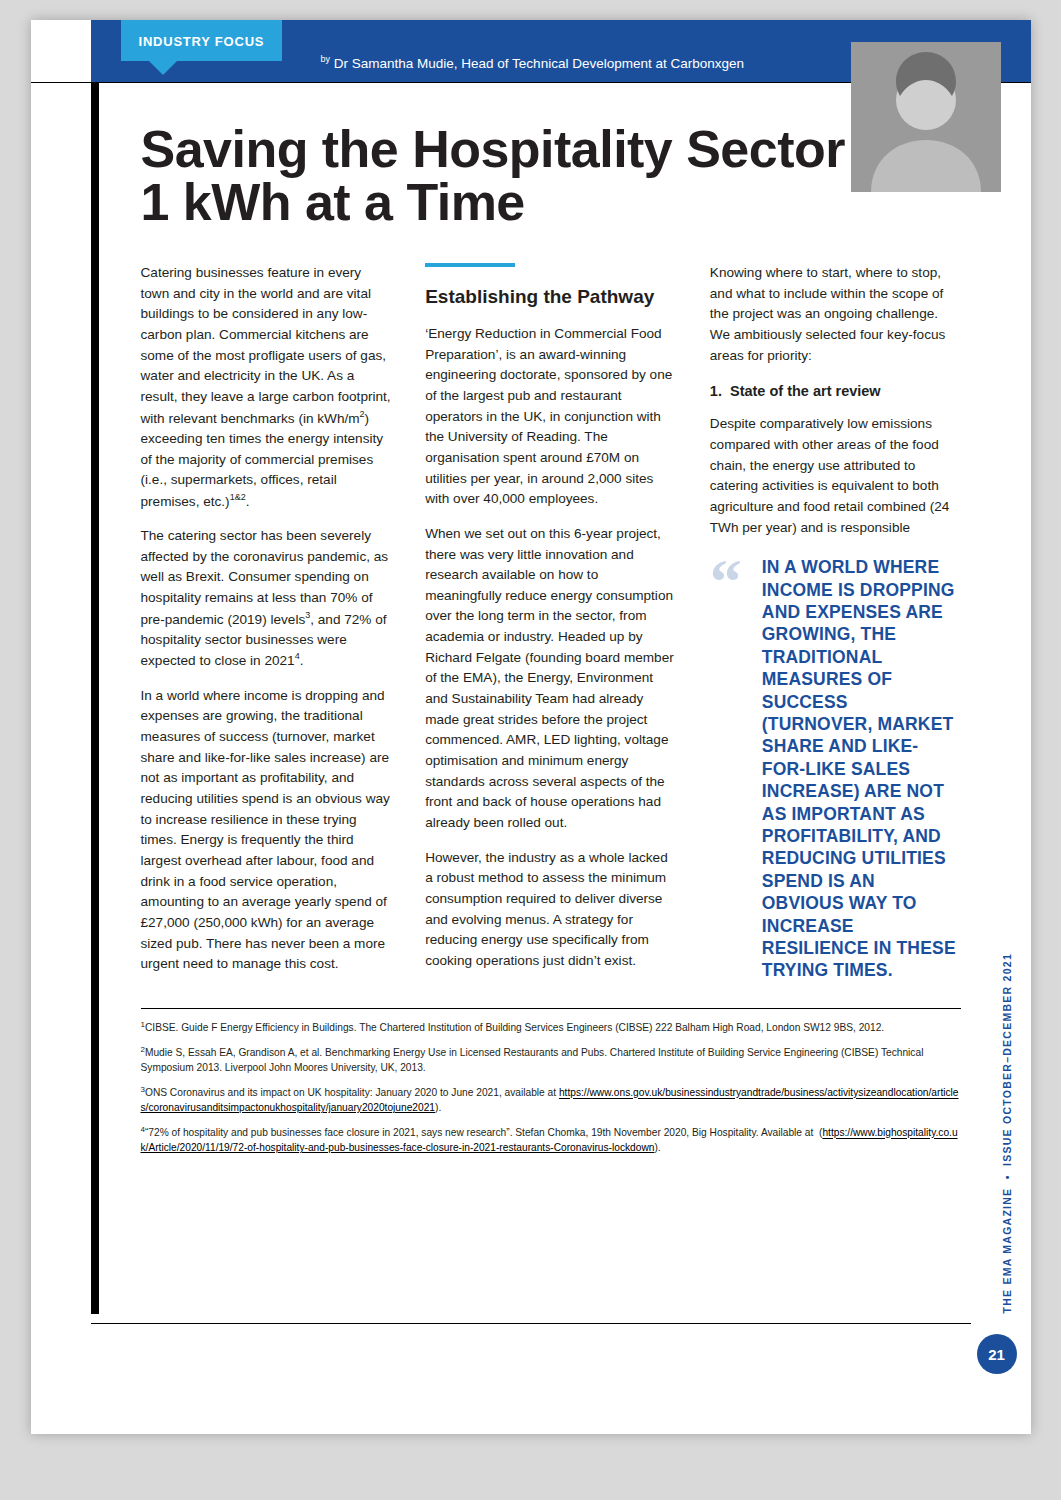INDUSTRY FOCUS
by Dr Samantha Mudie, Head of Technical Development at Carbonxgen
Saving the Hospitality Sector
1 kWh at a Time
Catering businesses feature in every town and city in the world and are vital buildings to be considered in any low-carbon plan. Commercial kitchens are some of the most profligate users of gas, water and electricity in the UK. As a result, they leave a large carbon footprint, with relevant benchmarks (in kWh/m2) exceeding ten times the energy intensity of the majority of commercial premises (i.e., supermarkets, offices, retail premises, etc.)1&2.
The catering sector has been severely affected by the coronavirus pandemic, as well as Brexit. Consumer spending on hospitality remains at less than 70% of pre-pandemic (2019) levels3, and 72% of hospitality sector businesses were expected to close in 20214.
In a world where income is dropping and expenses are growing, the traditional measures of success (turnover, market share and like-for-like sales increase) are not as important as profitability, and reducing utilities spend is an obvious way to increase resilience in these trying times. Energy is frequently the third largest overhead after labour, food and drink in a food service operation, amounting to an average yearly spend of £27,000 (250,000 kWh) for an average sized pub. There has never been a more urgent need to manage this cost.
Establishing the Pathway
‘Energy Reduction in Commercial Food Preparation’, is an award-winning engineering doctorate, sponsored by one of the largest pub and restaurant operators in the UK, in conjunction with the University of Reading. The organisation spent around £70M on utilities per year, in around 2,000 sites with over 40,000 employees.
When we set out on this 6-year project, there was very little innovation and research available on how to meaningfully reduce energy consumption over the long term in the sector, from academia or industry. Headed up by Richard Felgate (founding board member of the EMA), the Energy, Environment and Sustainability Team had already made great strides before the project commenced. AMR, LED lighting, voltage optimisation and minimum energy standards across several aspects of the front and back of house operations had already been rolled out.
However, the industry as a whole lacked a robust method to assess the minimum consumption required to deliver diverse and evolving menus. A strategy for reducing energy use specifically from cooking operations just didn’t exist. Knowing where to start, where to stop, and what to include within the scope of the project was an ongoing challenge. We ambitiously selected four key-focus areas for priority:
1. State of the art review
Despite comparatively low emissions compared with other areas of the food chain, the energy use attributed to catering activities is equivalent to both agriculture and food retail combined (24 TWh per year) and is responsible
“
In a world where income is dropping and expenses are growing, the traditional measures of success (turnover, market share and like-for-like sales increase) are not as important as profitability, and reducing utilities spend is an obvious way to increase resilience in these trying times.
1CIBSE. Guide F Energy Efficiency in Buildings. The Chartered Institution of Building Services Engineers (CIBSE) 222 Balham High Road, London SW12 9BS, 2012.
2Mudie S, Essah EA, Grandison A, et al. Benchmarking Energy Use in Licensed Restaurants and Pubs. Chartered Institute of Building Service Engineering (CIBSE) Technical Symposium 2013. Liverpool John Moores University, UK, 2013.
3ONS Coronavirus and its impact on UK hospitality: January 2020 to June 2021, available at https://www.ons.gov.uk/businessindustryandtrade/business/activitysizeandlocation/articles/coronavirusanditsimpactonukhospitality/january2020tojune2021).
4“72% of hospitality and pub businesses face closure in 2021, says new research”. Stefan Chomka, 19th November 2020, Big Hospitality. Available at (https://www.bighospitality.co.uk/Article/2020/11/19/72-of-hospitality-and-pub-businesses-face-closure-in-2021-restaurants-Coronavirus-lockdown).
THE EMA MAGAZINE • ISSUE OCTOBER–DECEMBER 2021
21